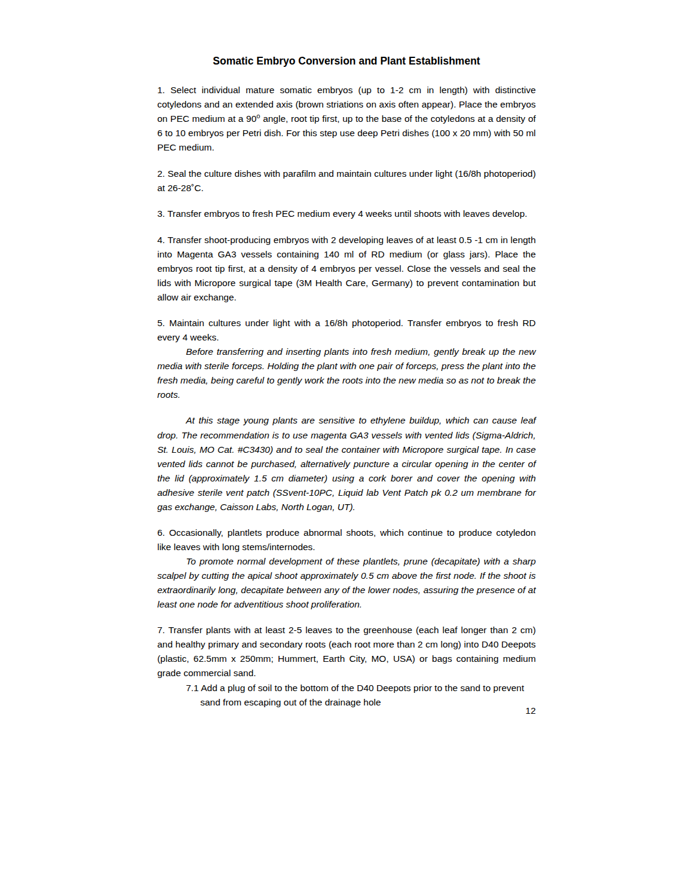Somatic Embryo Conversion and Plant Establishment
1. Select individual mature somatic embryos (up to 1-2 cm in length) with distinctive cotyledons and an extended axis (brown striations on axis often appear). Place the embryos on PEC medium at a 90o angle, root tip first, up to the base of the cotyledons at a density of 6 to 10 embryos per Petri dish. For this step use deep Petri dishes (100 x 20 mm) with 50 ml PEC medium.
2. Seal the culture dishes with parafilm and maintain cultures under light (16/8h photoperiod) at 26-28˚C.
3. Transfer embryos to fresh PEC medium every 4 weeks until shoots with leaves develop.
4. Transfer shoot-producing embryos with 2 developing leaves of at least 0.5 -1 cm in length into Magenta GA3 vessels containing 140 ml of RD medium (or glass jars). Place the embryos root tip first, at a density of 4 embryos per vessel. Close the vessels and seal the lids with Micropore surgical tape (3M Health Care, Germany) to prevent contamination but allow air exchange.
5. Maintain cultures under light with a 16/8h photoperiod. Transfer embryos to fresh RD every 4 weeks.
Before transferring and inserting plants into fresh medium, gently break up the new media with sterile forceps. Holding the plant with one pair of forceps, press the plant into the fresh media, being careful to gently work the roots into the new media so as not to break the roots.
At this stage young plants are sensitive to ethylene buildup, which can cause leaf drop. The recommendation is to use magenta GA3 vessels with vented lids (Sigma-Aldrich, St. Louis, MO Cat. #C3430) and to seal the container with Micropore surgical tape. In case vented lids cannot be purchased, alternatively puncture a circular opening in the center of the lid (approximately 1.5 cm diameter) using a cork borer and cover the opening with adhesive sterile vent patch (SSvent-10PC, Liquid lab Vent Patch pk 0.2 um membrane for gas exchange, Caisson Labs, North Logan, UT).
6. Occasionally, plantlets produce abnormal shoots, which continue to produce cotyledon like leaves with long stems/internodes.
To promote normal development of these plantlets, prune (decapitate) with a sharp scalpel by cutting the apical shoot approximately 0.5 cm above the first node. If the shoot is extraordinarily long, decapitate between any of the lower nodes, assuring the presence of at least one node for adventitious shoot proliferation.
7. Transfer plants with at least 2-5 leaves to the greenhouse (each leaf longer than 2 cm) and healthy primary and secondary roots (each root more than 2 cm long) into D40 Deepots (plastic, 62.5mm x 250mm; Hummert, Earth City, MO, USA) or bags containing medium grade commercial sand.
7.1 Add a plug of soil to the bottom of the D40 Deepots prior to the sand to prevent sand from escaping out of the drainage hole
12